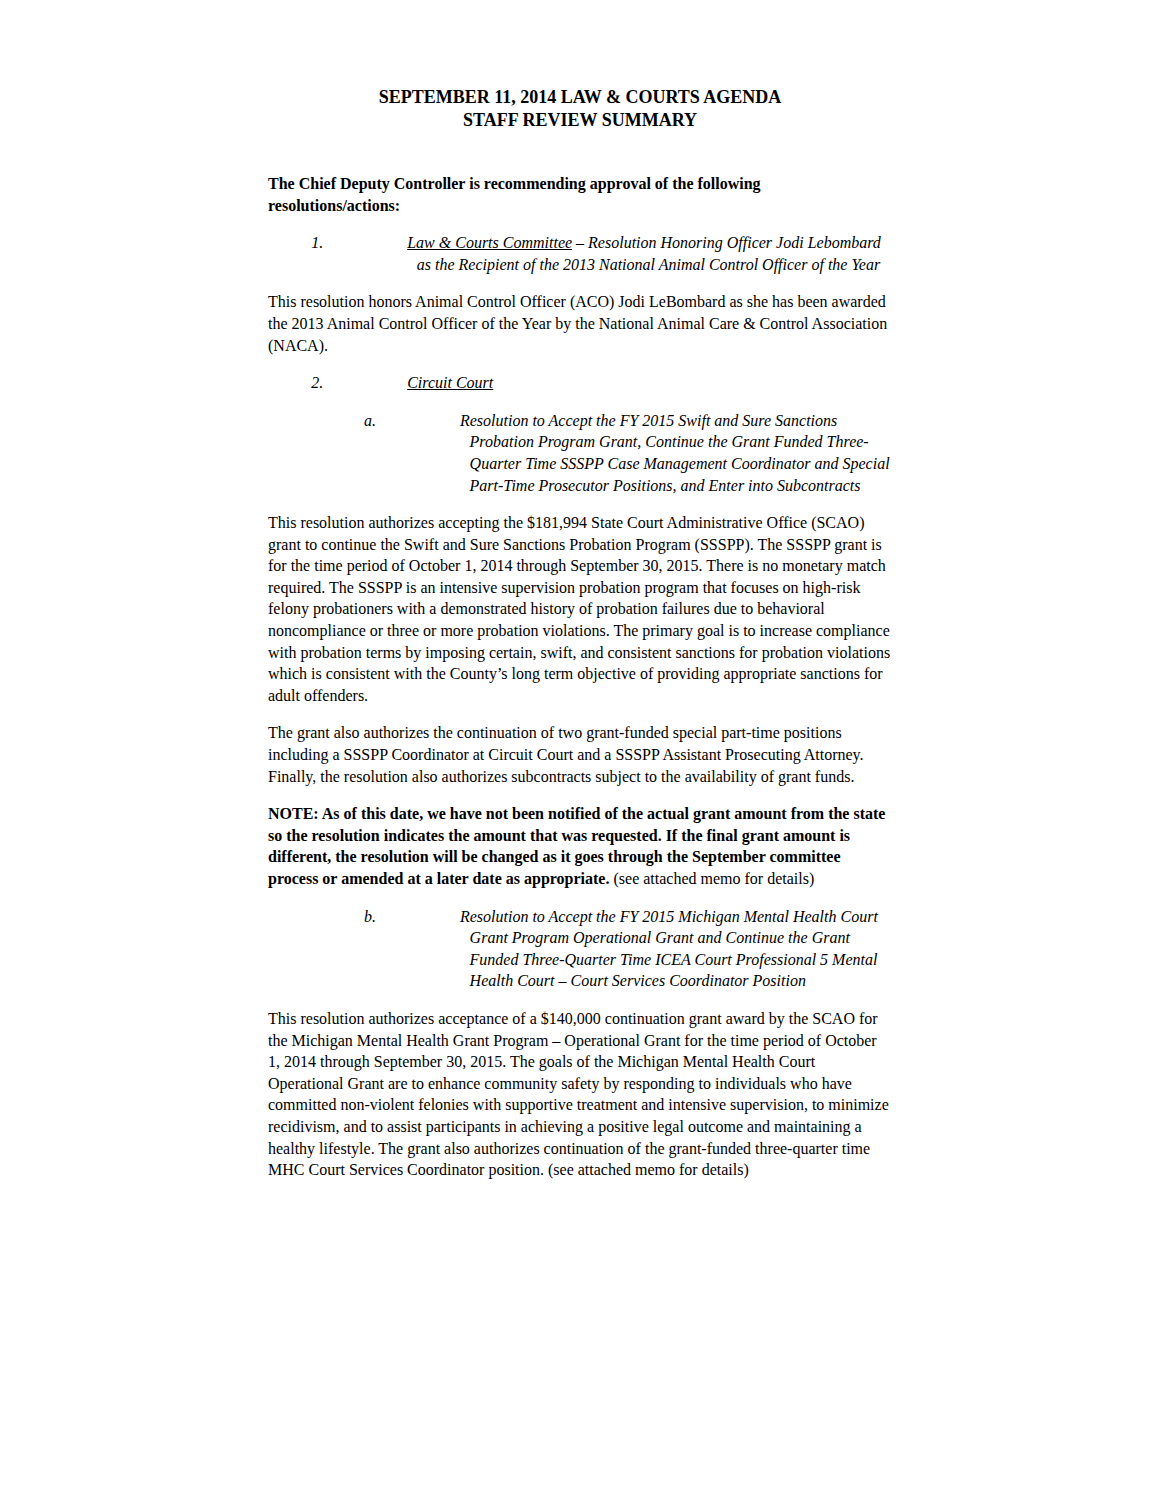SEPTEMBER 11, 2014 LAW & COURTS AGENDASTAFF REVIEW SUMMARY
The Chief Deputy Controller is recommending approval of the following resolutions/actions:
1. Law & Courts Committee – Resolution Honoring Officer Jodi Lebombard as the Recipient of the 2013 National Animal Control Officer of the Year
This resolution honors Animal Control Officer (ACO) Jodi LeBombard as she has been awarded the 2013 Animal Control Officer of the Year by the National Animal Care & Control Association (NACA).
2. Circuit Court
a. Resolution to Accept the FY 2015 Swift and Sure Sanctions Probation Program Grant, Continue the Grant Funded Three-Quarter Time SSSPP Case Management Coordinator and Special Part-Time Prosecutor Positions, and Enter into Subcontracts
This resolution authorizes accepting the $181,994 State Court Administrative Office (SCAO) grant to continue the Swift and Sure Sanctions Probation Program (SSSPP). The SSSPP grant is for the time period of October 1, 2014 through September 30, 2015. There is no monetary match required. The SSSPP is an intensive supervision probation program that focuses on high-risk felony probationers with a demonstrated history of probation failures due to behavioral noncompliance or three or more probation violations. The primary goal is to increase compliance with probation terms by imposing certain, swift, and consistent sanctions for probation violations which is consistent with the County’s long term objective of providing appropriate sanctions for adult offenders.
The grant also authorizes the continuation of two grant-funded special part-time positions including a SSSPP Coordinator at Circuit Court and a SSSPP Assistant Prosecuting Attorney. Finally, the resolution also authorizes subcontracts subject to the availability of grant funds.
NOTE: As of this date, we have not been notified of the actual grant amount from the state so the resolution indicates the amount that was requested. If the final grant amount is different, the resolution will be changed as it goes through the September committee process or amended at a later date as appropriate. (see attached memo for details)
b. Resolution to Accept the FY 2015 Michigan Mental Health Court Grant Program Operational Grant and Continue the Grant Funded Three-Quarter Time ICEA Court Professional 5 Mental Health Court – Court Services Coordinator Position
This resolution authorizes acceptance of a $140,000 continuation grant award by the SCAO for the Michigan Mental Health Grant Program – Operational Grant for the time period of October 1, 2014 through September 30, 2015. The goals of the Michigan Mental Health Court Operational Grant are to enhance community safety by responding to individuals who have committed non-violent felonies with supportive treatment and intensive supervision, to minimize recidivism, and to assist participants in achieving a positive legal outcome and maintaining a healthy lifestyle. The grant also authorizes continuation of the grant-funded three-quarter time MHC Court Services Coordinator position. (see attached memo for details)